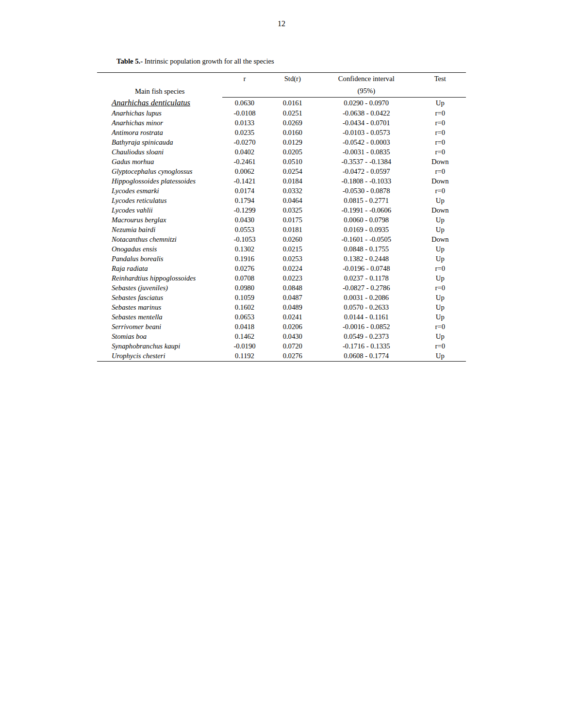12
Table 5.- Intrinsic population growth for all the species
| Main fish species | r | Std(r) | Confidence interval | Test |
| --- | --- | --- | --- | --- |
| | | (95%) | |
| Anarhichas denticulatus | 0.0630 | 0.0161 | 0.0290 - 0.0970 | Up |
| Anarhichas lupus | -0.0108 | 0.0251 | -0.0638 - 0.0422 | r=0 |
| Anarhichas minor | 0.0133 | 0.0269 | -0.0434 - 0.0701 | r=0 |
| Antimora rostrata | 0.0235 | 0.0160 | -0.0103 - 0.0573 | r=0 |
| Bathyraja spinicauda | -0.0270 | 0.0129 | -0.0542 - 0.0003 | r=0 |
| Chauliodus sloani | 0.0402 | 0.0205 | -0.0031 - 0.0835 | r=0 |
| Gadus morhua | -0.2461 | 0.0510 | -0.3537 - -0.1384 | Down |
| Glyptocephalus cynoglossus | 0.0062 | 0.0254 | -0.0472 - 0.0597 | r=0 |
| Hippoglossoides platessoides | -0.1421 | 0.0184 | -0.1808 - -0.1033 | Down |
| Lycodes esmarki | 0.0174 | 0.0332 | -0.0530 - 0.0878 | r=0 |
| Lycodes reticulatus | 0.1794 | 0.0464 | 0.0815 - 0.2771 | Up |
| Lycodes vahlii | -0.1299 | 0.0325 | -0.1991 - -0.0606 | Down |
| Macrourus berglax | 0.0430 | 0.0175 | 0.0060 - 0.0798 | Up |
| Nezumia bairdi | 0.0553 | 0.0181 | 0.0169 - 0.0935 | Up |
| Notacanthus chemnitzi | -0.1053 | 0.0260 | -0.1601 - -0.0505 | Down |
| Onogadus ensis | 0.1302 | 0.0215 | 0.0848 - 0.1755 | Up |
| Pandalus borealis | 0.1916 | 0.0253 | 0.1382 - 0.2448 | Up |
| Raja radiata | 0.0276 | 0.0224 | -0.0196 - 0.0748 | r=0 |
| Reinhardtius hippoglossoides | 0.0708 | 0.0223 | 0.0237 - 0.1178 | Up |
| Sebastes (juveniles) | 0.0980 | 0.0848 | -0.0827 - 0.2786 | r=0 |
| Sebastes fasciatus | 0.1059 | 0.0487 | 0.0031 - 0.2086 | Up |
| Sebastes marinus | 0.1602 | 0.0489 | 0.0570 - 0.2633 | Up |
| Sebastes mentella | 0.0653 | 0.0241 | 0.0144 - 0.1161 | Up |
| Serrivomer beani | 0.0418 | 0.0206 | -0.0016 - 0.0852 | r=0 |
| Stomias boa | 0.1462 | 0.0430 | 0.0549 - 0.2373 | Up |
| Synaphobranchus kaupi | -0.0190 | 0.0720 | -0.1716 - 0.1335 | r=0 |
| Urophycis chesteri | 0.1192 | 0.0276 | 0.0608 - 0.1774 | Up |